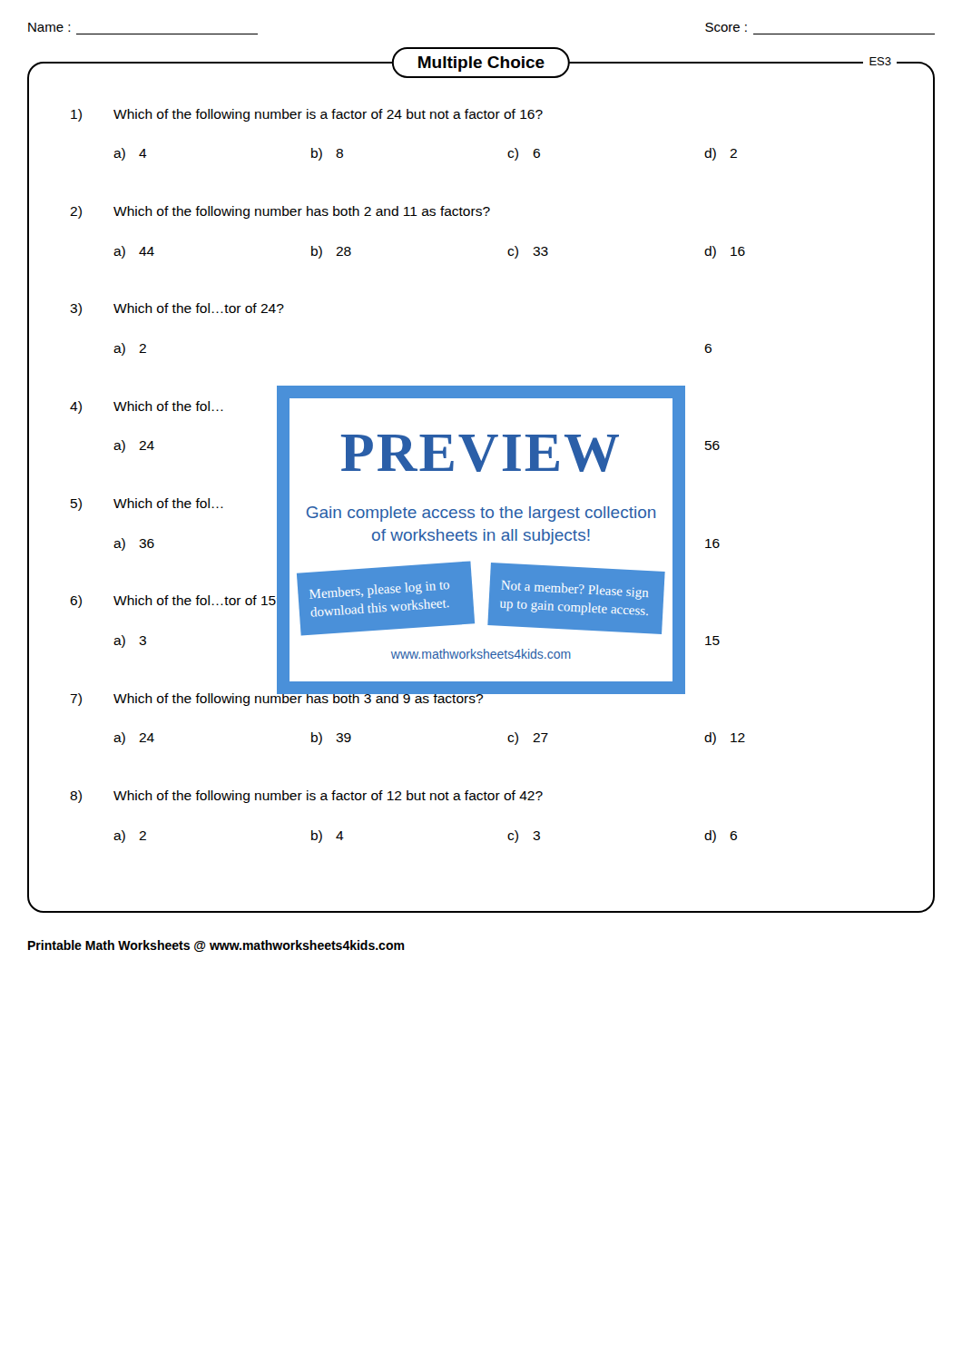Name :
Score :
Multiple Choice
ES3
Which of the following number is a factor of 24 but not a factor of 16?
a) 4 b) 8 c) 6 d) 2
Which of the following number has both 2 and 11 as factors?
a) 44 b) 28 c) 33 d) 16
Which of the fol…tor of 24?
a) 2 6
Which of the fol…
a) 24 56
Which of the fol…
a) 36 16
Which of the fol…tor of 15?
a) 3 15
Which of the following number has both 3 and 9 as factors?
a) 24 b) 39 c) 27 d) 12
Which of the following number is a factor of 12 but not a factor of 42?
a) 2 b) 4 c) 3 d) 6
PREVIEW
Gain complete access to the largest collection of worksheets in all subjects!
Members, please log in to download this worksheet.
Not a member? Please sign up to gain complete access.
www.mathworksheets4kids.com
Printable Math Worksheets @ www.mathworksheets4kids.com